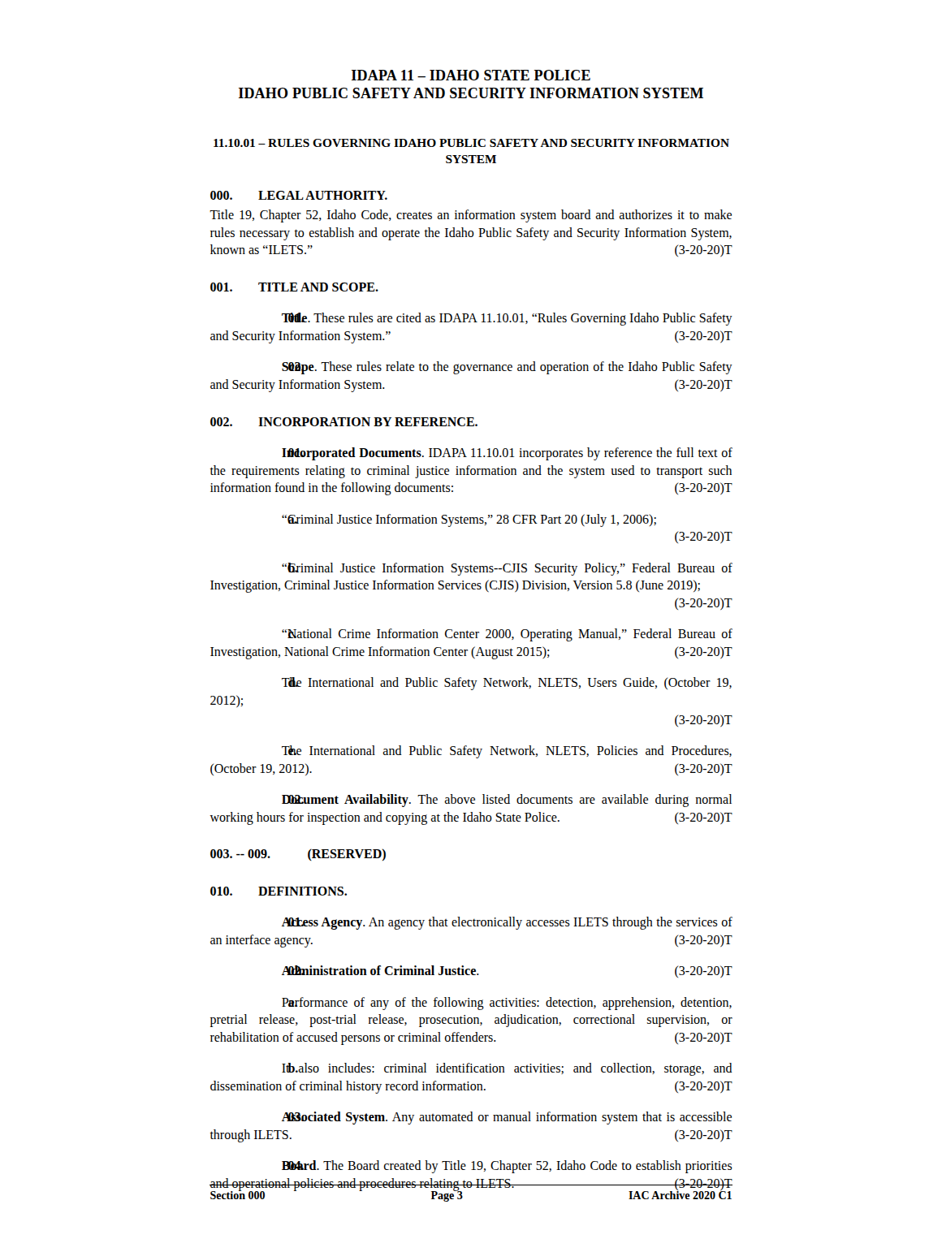IDAPA 11 – IDAHO STATE POLICE
IDAHO PUBLIC SAFETY AND SECURITY INFORMATION SYSTEM
11.10.01 – RULES GOVERNING IDAHO PUBLIC SAFETY AND SECURITY INFORMATION SYSTEM
000. LEGAL AUTHORITY.
Title 19, Chapter 52, Idaho Code, creates an information system board and authorizes it to make rules necessary to establish and operate the Idaho Public Safety and Security Information System, known as “ILETS.”(3-20-20)T
001. TITLE AND SCOPE.
01. Title. These rules are cited as IDAPA 11.10.01, “Rules Governing Idaho Public Safety and Security Information System.”(3-20-20)T
02. Scope. These rules relate to the governance and operation of the Idaho Public Safety and Security Information System.(3-20-20)T
002. INCORPORATION BY REFERENCE.
01. Incorporated Documents. IDAPA 11.10.01 incorporates by reference the full text of the requirements relating to criminal justice information and the system used to transport such information found in the following documents:(3-20-20)T
a.“Criminal Justice Information Systems,” 28 CFR Part 20 (July 1, 2006);(3-20-20)T
b.“Criminal Justice Information Systems--CJIS Security Policy,” Federal Bureau of Investigation, Criminal Justice Information Services (CJIS) Division, Version 5.8 (June 2019);(3-20-20)T
c.“National Crime Information Center 2000, Operating Manual,” Federal Bureau of Investigation, National Crime Information Center (August 2015);(3-20-20)T
d. The International and Public Safety Network, NLETS, Users Guide, (October 19, 2012);
(3-20-20)T
e. The International and Public Safety Network, NLETS, Policies and Procedures, (October 19, 2012).(3-20-20)T
02. Document Availability. The above listed documents are available during normal working hours for inspection and copying at the Idaho State Police.(3-20-20)T
003. -- 009.(RESERVED)
010. DEFINITIONS.
01. Access Agency. An agency that electronically accesses ILETS through the services of an interface agency.(3-20-20)T
02. Administration of Criminal Justice.(3-20-20)T
a. Performance of any of the following activities: detection, apprehension, detention, pretrial release, post-trial release, prosecution, adjudication, correctional supervision, or rehabilitation of accused persons or criminal offenders.(3-20-20)T
b. It also includes: criminal identification activities; and collection, storage, and dissemination of criminal history record information.(3-20-20)T
03. Associated System. Any automated or manual information system that is accessible through ILETS.(3-20-20)T
04. Board. The Board created by Title 19, Chapter 52, Idaho Code to establish priorities and operational policies and procedures relating to ILETS.(3-20-20)T
Section 000 IAC Archive 2020 C1
Page 3